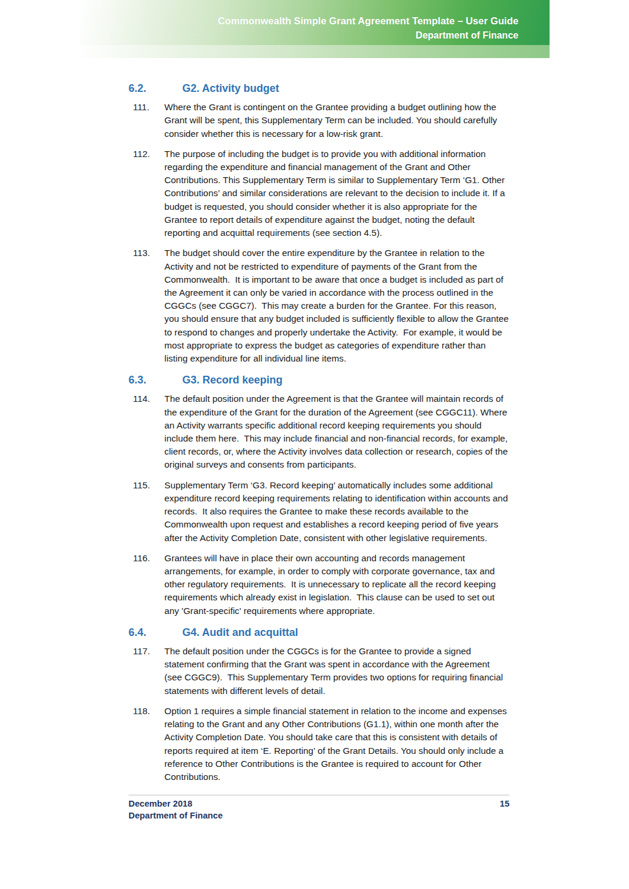Commonwealth Simple Grant Agreement Template – User Guide
Department of Finance
6.2. G2. Activity budget
111.
Where the Grant is contingent on the Grantee providing a budget outlining how the Grant will be spent, this Supplementary Term can be included. You should carefully consider whether this is necessary for a low-risk grant.
112.
The purpose of including the budget is to provide you with additional information regarding the expenditure and financial management of the Grant and Other Contributions. This Supplementary Term is similar to Supplementary Term ‘G1. Other Contributions’ and similar considerations are relevant to the decision to include it. If a budget is requested, you should consider whether it is also appropriate for the Grantee to report details of expenditure against the budget, noting the default reporting and acquittal requirements (see section 4.5).
113.
The budget should cover the entire expenditure by the Grantee in relation to the Activity and not be restricted to expenditure of payments of the Grant from the Commonwealth. It is important to be aware that once a budget is included as part of the Agreement it can only be varied in accordance with the process outlined in the CGGCs (see CGGC7). This may create a burden for the Grantee. For this reason, you should ensure that any budget included is sufficiently flexible to allow the Grantee to respond to changes and properly undertake the Activity. For example, it would be most appropriate to express the budget as categories of expenditure rather than listing expenditure for all individual line items.
6.3. G3. Record keeping
114.
The default position under the Agreement is that the Grantee will maintain records of the expenditure of the Grant for the duration of the Agreement (see CGGC11). Where an Activity warrants specific additional record keeping requirements you should include them here. This may include financial and non-financial records, for example, client records, or, where the Activity involves data collection or research, copies of the original surveys and consents from participants.
115.
Supplementary Term ‘G3. Record keeping’ automatically includes some additional expenditure record keeping requirements relating to identification within accounts and records. It also requires the Grantee to make these records available to the Commonwealth upon request and establishes a record keeping period of five years after the Activity Completion Date, consistent with other legislative requirements.
116.
Grantees will have in place their own accounting and records management arrangements, for example, in order to comply with corporate governance, tax and other regulatory requirements. It is unnecessary to replicate all the record keeping requirements which already exist in legislation. This clause can be used to set out any 'Grant-specific' requirements where appropriate.
6.4. G4. Audit and acquittal
117.
The default position under the CGGCs is for the Grantee to provide a signed statement confirming that the Grant was spent in accordance with the Agreement (see CGGC9). This Supplementary Term provides two options for requiring financial statements with different levels of detail.
118.
Option 1 requires a simple financial statement in relation to the income and expenses relating to the Grant and any Other Contributions (G1.1), within one month after the Activity Completion Date. You should take care that this is consistent with details of reports required at item ‘E. Reporting’ of the Grant Details. You should only include a reference to Other Contributions is the Grantee is required to account for Other Contributions.
December 2018
Department of Finance
15